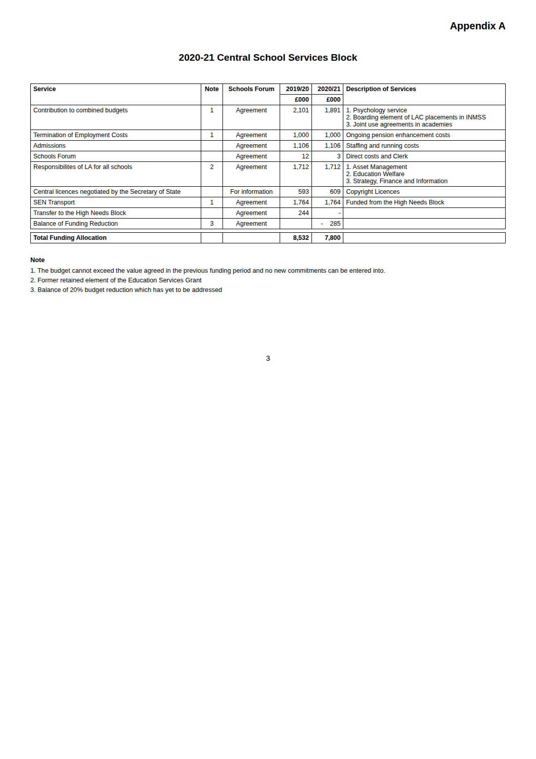Appendix A
2020-21 Central School Services Block
| Service | Note | Schools Forum | 2019/20 | 2020/21 | Description of Services |
| --- | --- | --- | --- | --- | --- |
| £000 | £000 |
| Contribution to combined budgets | 1 | Agreement | 2,101 | 1,891 | 1. Psychology service 2. Boarding element of LAC placements in INMSS 3. Joint use agreements in academies |
| Termination of Employment Costs | 1 | Agreement | 1,000 | 1,000 | Ongoing pension enhancement costs |
| Admissions | | Agreement | 1,106 | 1,106 | Staffing and running costs |
| Schools Forum | | Agreement | 12 | 3 | Direct costs and Clerk |
| Responsibilites of LA for all schools | 2 | Agreement | 1,712 | 1,712 | 1. Asset Management 2. Education Welfare 3. Strategy, Finance and Information |
| Central licences negotiated by the Secretary of State | | For information | 593 | 609 | Copyright Licences |
| SEN Transport | 1 | Agreement | 1,764 | 1,764 | Funded from the High Needs Block |
| Transfer to the High Needs Block | | Agreement | 244 | - | |
| Balance of Funding Reduction | 3 | Agreement | | - 285 | |
| Total Funding Allocation | | | 8,532 | 7,800 | |
Note
1. The budget cannot exceed the value agreed in the previous funding period and no new commitments can be entered into.
2. Former retained element of the Education Services Grant
3. Balance of 20% budget reduction which has yet to be addressed
3